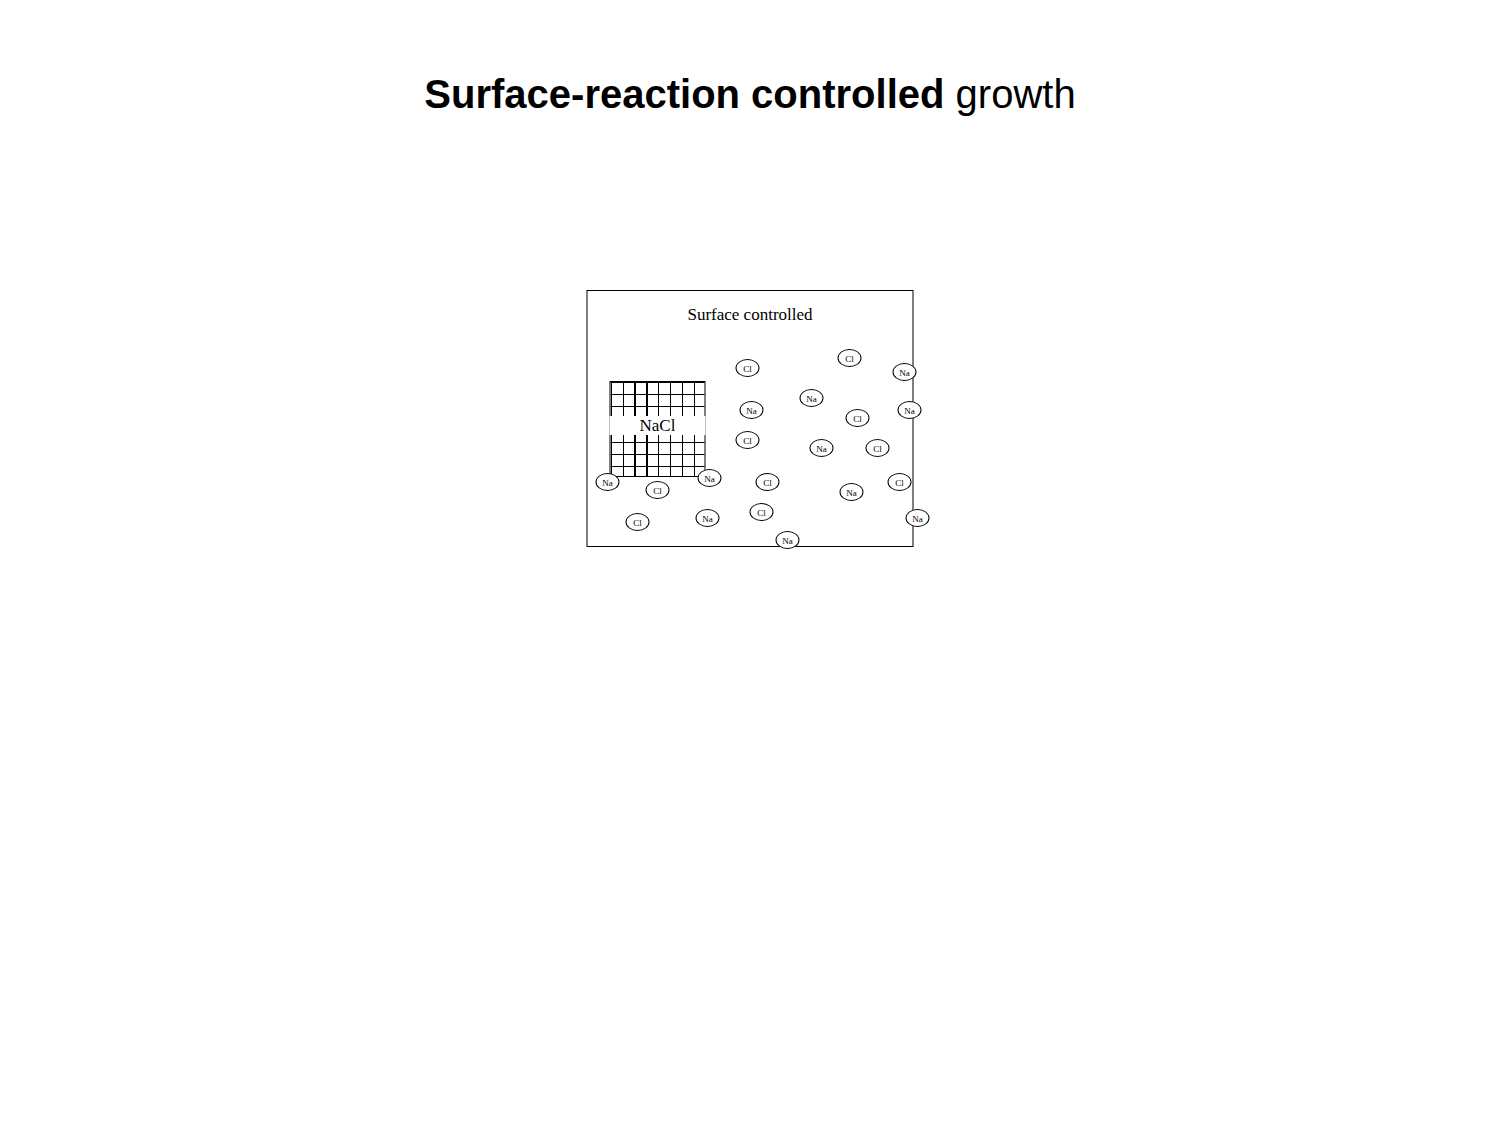Surface-reaction controlled growth
Surface controlled
NaCl
Cl
Cl
Na
Na
Na
Cl
Na
Cl
Na
Cl
Na
Cl
Na
Cl
Na
Cl
Cl
Na
Cl
Na
Na